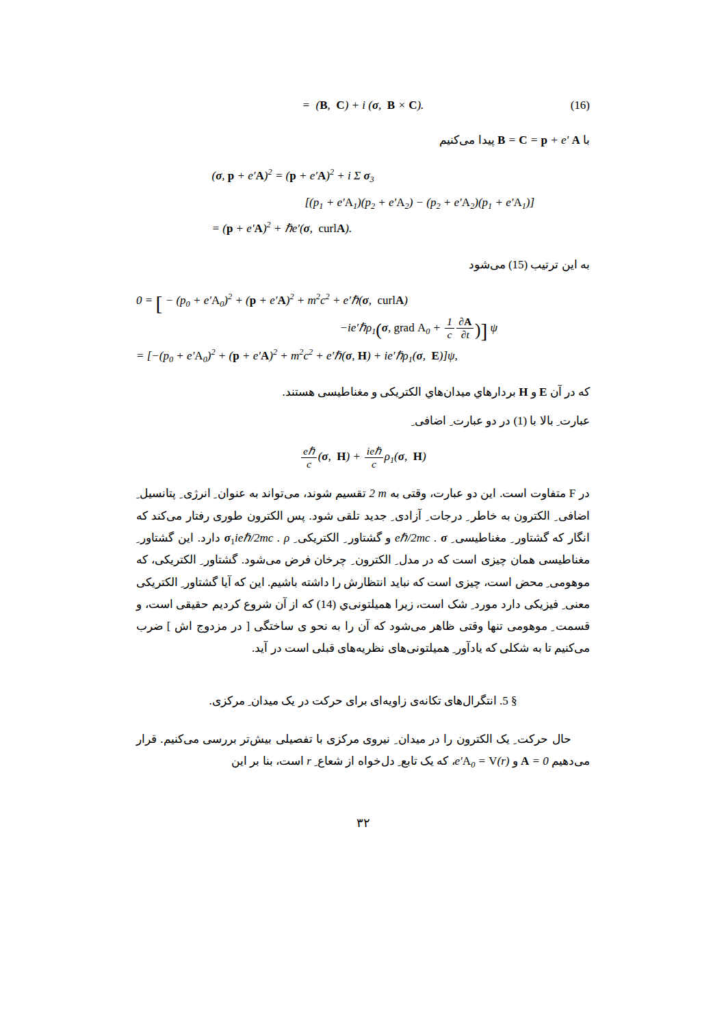= (B, C) + i (σ, B × C). (16)
با B = C = p + e′ A پیدا می‌کنیم
(σ, p + e′A)2 = (p + e′A)2 + i Σ σ3 [(p1 + e′A1)(p2 + e′A2) − (p2 + e′A2)(p1 + e′A1)] = (p + e′A)2 + ℏe′(σ, curl A).
به این ترتیب (15) می‌شود
0 = [ − (p0 + e′A0)2 + (p + e′A)2 + m2c2 + e′ℏ(σ, curl A) −ie′ℏρ1(σ, grad A0 + 1 c∂A∂t)] ψ = [−(p0 + e′A0)2 + (p + e′A)2 + m2c2 + e′ℏ(σ, H) + ie′ℏρ1(σ, E)]ψ,
که در آن E و H بردارهاي میدان‌هاي الکتریکی و مغناطیسی هستند.
عبارت ِ بالا با (1) در دو عبارت ِ اضافی ِ
eℏ c(σ, H) + ieℏ c ρ1(σ, H)
در F متفاوت است. این دو عبارت، وقتی به 2 m تقسیم شوند، می‌تواند به عنوان ِ انرژی ِ پتانسیل ِ اضافی ِ الکترون به خاطر ِ درجات ِ آزادی ِ جدید تلقی شود. پس الکترون طوری رفتار می‌کند که انگار که گشتاور ِ مغناطیسی ِ eℏ/2mc . σ و گشتاور ِ الکتریکی ِ ieℏ/2mc . ρ1σ دارد. این گشتاور ِ مغناطیسی همان چیزی است که در مدل ِ الکترون ِ چرخان فرض می‌شود. گشتاور ِ الکتریکی، که موهومی ِ محض است، چیزی است که نباید انتظارش را داشته باشیم. این که آیا گشتاور ِ الکتریکی معنی ِ فیزیکی دارد مورد ِ شک است، زیرا همیلتونی‌ي (14) که از آن شروع کردیم حقیقی است، و قسمت ِ موهومی تنها وقتی ظاهر می‌شود که آن را به نحو ی ساختگی [ در مزدوج اش ] ضرب می‌کنیم تا به شکلی که یادآور ِ همیلتونی‌های نظریه‌های قبلی است در آید.
§ 5. انتگرال‌های تکانه‌ی زاویه‌ای برای حرکت در یک میدان ِ مرکزی.
حال حرکت ِ یک الکترون را در میدان ِ نیروی مرکزی با تفصیلی بیش‌تر بررسی می‌کنیم. قرار می‌دهیم A = 0 و e′A0 = V(r)، که یک تابع ِ دل‌خواه از شعاع ِ r است، بنا بر این
۳۲